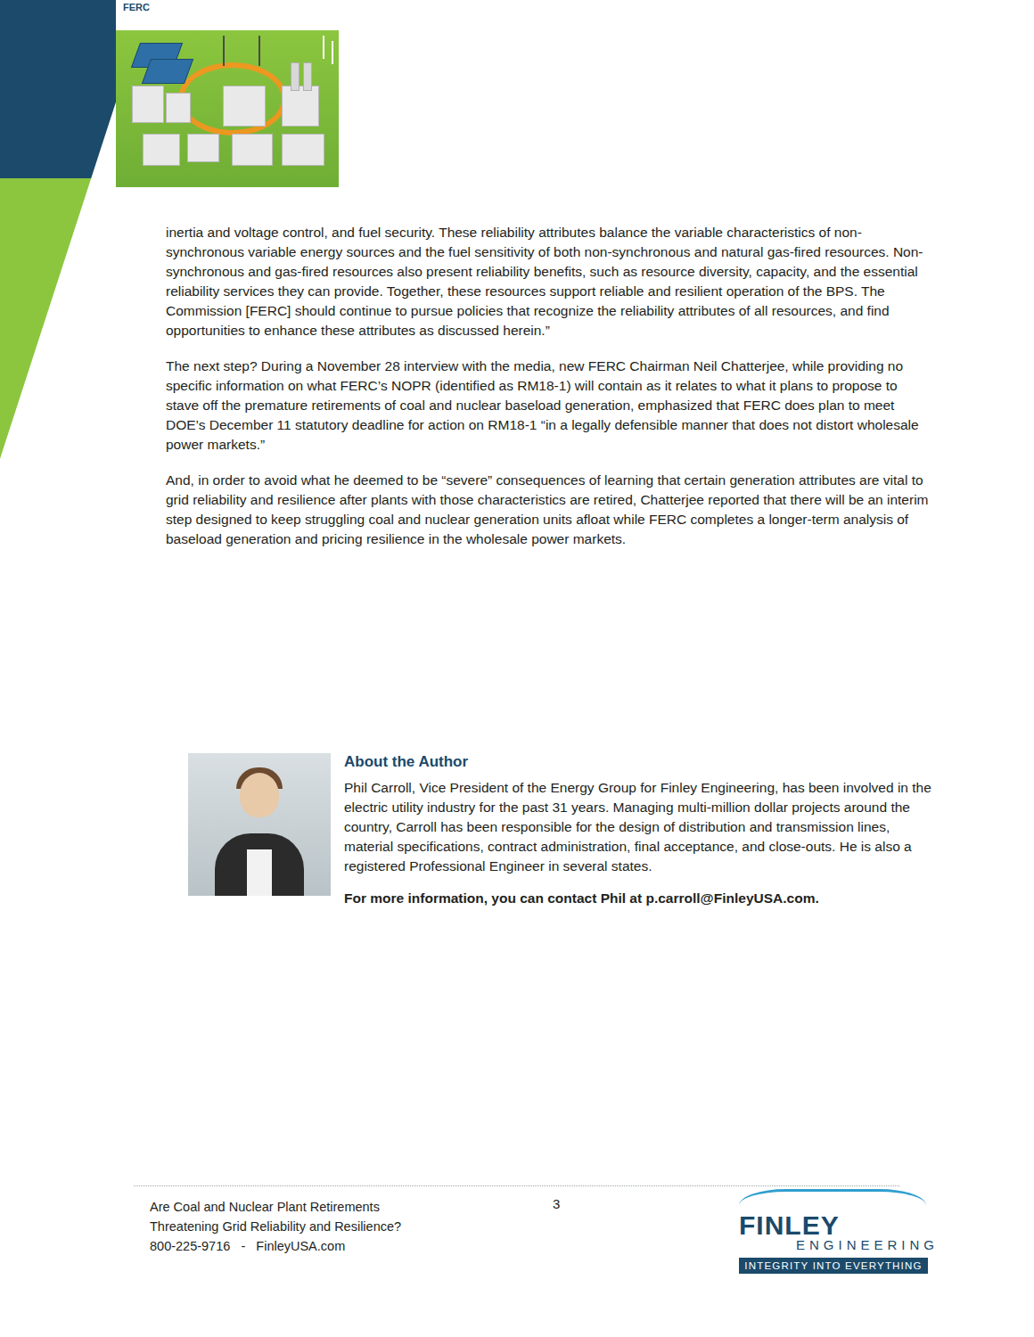FERC
inertia and voltage control, and fuel security. These reliability attributes balance the variable characteristics of non-synchronous variable energy sources and the fuel sensitivity of both non-synchronous and natural gas-fired resources. Non-synchronous and gas-fired resources also present reliability benefits, such as resource diversity, capacity, and the essential reliability services they can provide. Together, these resources support reliable and resilient operation of the BPS. The Commission [FERC] should continue to pursue policies that recognize the reliability attributes of all resources, and find opportunities to enhance these attributes as discussed herein.”
The next step? During a November 28 interview with the media, new FERC Chairman Neil Chatterjee, while providing no specific information on what FERC’s NOPR (identified as RM18-1) will contain as it relates to what it plans to propose to stave off the premature retirements of coal and nuclear baseload generation, emphasized that FERC does plan to meet DOE’s December 11 statutory deadline for action on RM18-1 “in a legally defensible manner that does not distort wholesale power markets.”
And, in order to avoid what he deemed to be “severe” consequences of learning that certain generation attributes are vital to grid reliability and resilience after plants with those characteristics are retired, Chatterjee reported that there will be an interim step designed to keep struggling coal and nuclear generation units afloat while FERC completes a longer-term analysis of baseload generation and pricing resilience in the wholesale power markets.
About the Author
Phil Carroll, Vice President of the Energy Group for Finley Engineering, has been involved in the electric utility industry for the past 31 years. Managing multi-million dollar projects around the country, Carroll has been responsible for the design of distribution and transmission lines, material specifications, contract administration, final acceptance, and close-outs. He is also a registered Professional Engineer in several states.
For more information, you can contact Phil at p.carroll@FinleyUSA.com.
Are Coal and Nuclear Plant Retirements
Threatening Grid Reliability and Resilience?
800-225-9716 - FinleyUSA.com
3
FINLEY
ENGINEERING
INTEGRITY INTO EVERYTHING